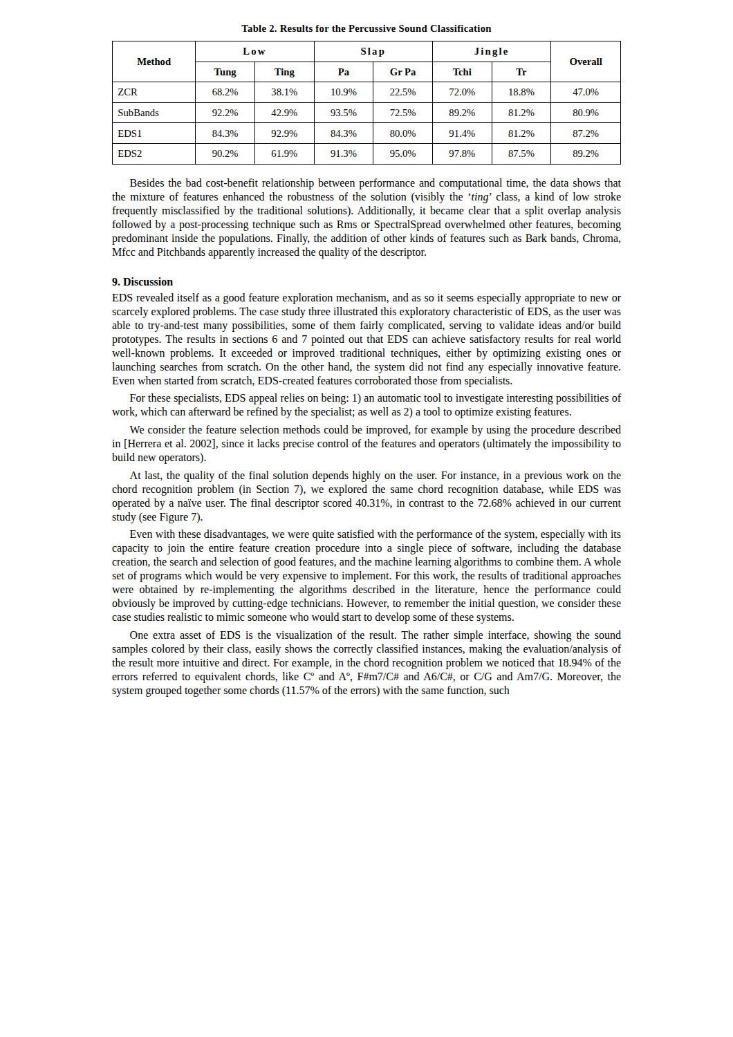Table 2. Results for the Percussive Sound Classification
| Method | Low | Slap | Jingle | Overall |
| --- | --- | --- | --- | --- |
| Tung | Ting | Pa | Gr Pa | Tchi | Tr |
| ZCR | 68.2% | 38.1% | 10.9% | 22.5% | 72.0% | 18.8% | 47.0% |
| SubBands | 92.2% | 42.9% | 93.5% | 72.5% | 89.2% | 81.2% | 80.9% |
| EDS1 | 84.3% | 92.9% | 84.3% | 80.0% | 91.4% | 81.2% | 87.2% |
| EDS2 | 90.2% | 61.9% | 91.3% | 95.0% | 97.8% | 87.5% | 89.2% |
Besides the bad cost-benefit relationship between performance and computational time, the data shows that the mixture of features enhanced the robustness of the solution (visibly the ‘ting’ class, a kind of low stroke frequently misclassified by the traditional solutions). Additionally, it became clear that a split overlap analysis followed by a post-processing technique such as Rms or SpectralSpread overwhelmed other features, becoming predominant inside the populations. Finally, the addition of other kinds of features such as Bark bands, Chroma, Mfcc and Pitchbands apparently increased the quality of the descriptor.
9. Discussion
EDS revealed itself as a good feature exploration mechanism, and as so it seems especially appropriate to new or scarcely explored problems. The case study three illustrated this exploratory characteristic of EDS, as the user was able to try-and-test many possibilities, some of them fairly complicated, serving to validate ideas and/or build prototypes. The results in sections 6 and 7 pointed out that EDS can achieve satisfactory results for real world well-known problems. It exceeded or improved traditional techniques, either by optimizing existing ones or launching searches from scratch. On the other hand, the system did not find any especially innovative feature. Even when started from scratch, EDS-created features corroborated those from specialists.
For these specialists, EDS appeal relies on being: 1) an automatic tool to investigate interesting possibilities of work, which can afterward be refined by the specialist; as well as 2) a tool to optimize existing features.
We consider the feature selection methods could be improved, for example by using the procedure described in [Herrera et al. 2002], since it lacks precise control of the features and operators (ultimately the impossibility to build new operators).
At last, the quality of the final solution depends highly on the user. For instance, in a previous work on the chord recognition problem (in Section 7), we explored the same chord recognition database, while EDS was operated by a naïve user. The final descriptor scored 40.31%, in contrast to the 72.68% achieved in our current study (see Figure 7).
Even with these disadvantages, we were quite satisfied with the performance of the system, especially with its capacity to join the entire feature creation procedure into a single piece of software, including the database creation, the search and selection of good features, and the machine learning algorithms to combine them. A whole set of programs which would be very expensive to implement. For this work, the results of traditional approaches were obtained by re-implementing the algorithms described in the literature, hence the performance could obviously be improved by cutting-edge technicians. However, to remember the initial question, we consider these case studies realistic to mimic someone who would start to develop some of these systems.
One extra asset of EDS is the visualization of the result. The rather simple interface, showing the sound samples colored by their class, easily shows the correctly classified instances, making the evaluation/analysis of the result more intuitive and direct. For example, in the chord recognition problem we noticed that 18.94% of the errors referred to equivalent chords, like Cº and Aº, F#m7/C# and A6/C#, or C/G and Am7/G. Moreover, the system grouped together some chords (11.57% of the errors) with the same function, such